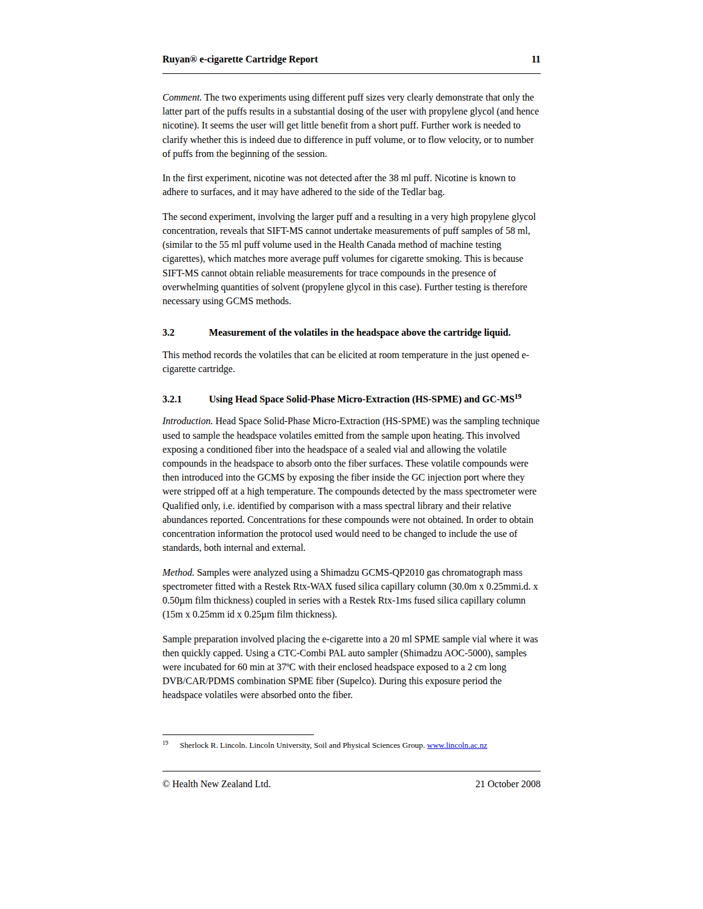Ruyan® e-cigarette Cartridge Report 11
Comment. The two experiments using different puff sizes very clearly demonstrate that only the latter part of the puffs results in a substantial dosing of the user with propylene glycol (and hence nicotine). It seems the user will get little benefit from a short puff. Further work is needed to clarify whether this is indeed due to difference in puff volume, or to flow velocity, or to number of puffs from the beginning of the session.
In the first experiment, nicotine was not detected after the 38 ml puff. Nicotine is known to adhere to surfaces, and it may have adhered to the side of the Tedlar bag.
The second experiment, involving the larger puff and a resulting in a very high propylene glycol concentration, reveals that SIFT-MS cannot undertake measurements of puff samples of 58 ml, (similar to the 55 ml puff volume used in the Health Canada method of machine testing cigarettes), which matches more average puff volumes for cigarette smoking. This is because SIFT-MS cannot obtain reliable measurements for trace compounds in the presence of overwhelming quantities of solvent (propylene glycol in this case). Further testing is therefore necessary using GCMS methods.
3.2 Measurement of the volatiles in the headspace above the cartridge liquid.
This method records the volatiles that can be elicited at room temperature in the just opened e-cigarette cartridge.
3.2.1 Using Head Space Solid-Phase Micro-Extraction (HS-SPME) and GC-MS19
Introduction. Head Space Solid-Phase Micro-Extraction (HS-SPME) was the sampling technique used to sample the headspace volatiles emitted from the sample upon heating. This involved exposing a conditioned fiber into the headspace of a sealed vial and allowing the volatile compounds in the headspace to absorb onto the fiber surfaces. These volatile compounds were then introduced into the GCMS by exposing the fiber inside the GC injection port where they were stripped off at a high temperature. The compounds detected by the mass spectrometer were Qualified only, i.e. identified by comparison with a mass spectral library and their relative abundances reported. Concentrations for these compounds were not obtained. In order to obtain concentration information the protocol used would need to be changed to include the use of standards, both internal and external.
Method. Samples were analyzed using a Shimadzu GCMS-QP2010 gas chromatograph mass spectrometer fitted with a Restek Rtx-WAX fused silica capillary column (30.0m x 0.25mmi.d. x 0.50µm film thickness) coupled in series with a Restek Rtx-1ms fused silica capillary column (15m x 0.25mm id x 0.25µm film thickness).
Sample preparation involved placing the e-cigarette into a 20 ml SPME sample vial where it was then quickly capped. Using a CTC-Combi PAL auto sampler (Shimadzu AOC-5000), samples were incubated for 60 min at 37ºC with their enclosed headspace exposed to a 2 cm long DVB/CAR/PDMS combination SPME fiber (Supelco). During this exposure period the headspace volatiles were absorbed onto the fiber.
19 Sherlock R. Lincoln. Lincoln University, Soil and Physical Sciences Group. www.lincoln.ac.nz
© Health New Zealand Ltd. 21 October 2008